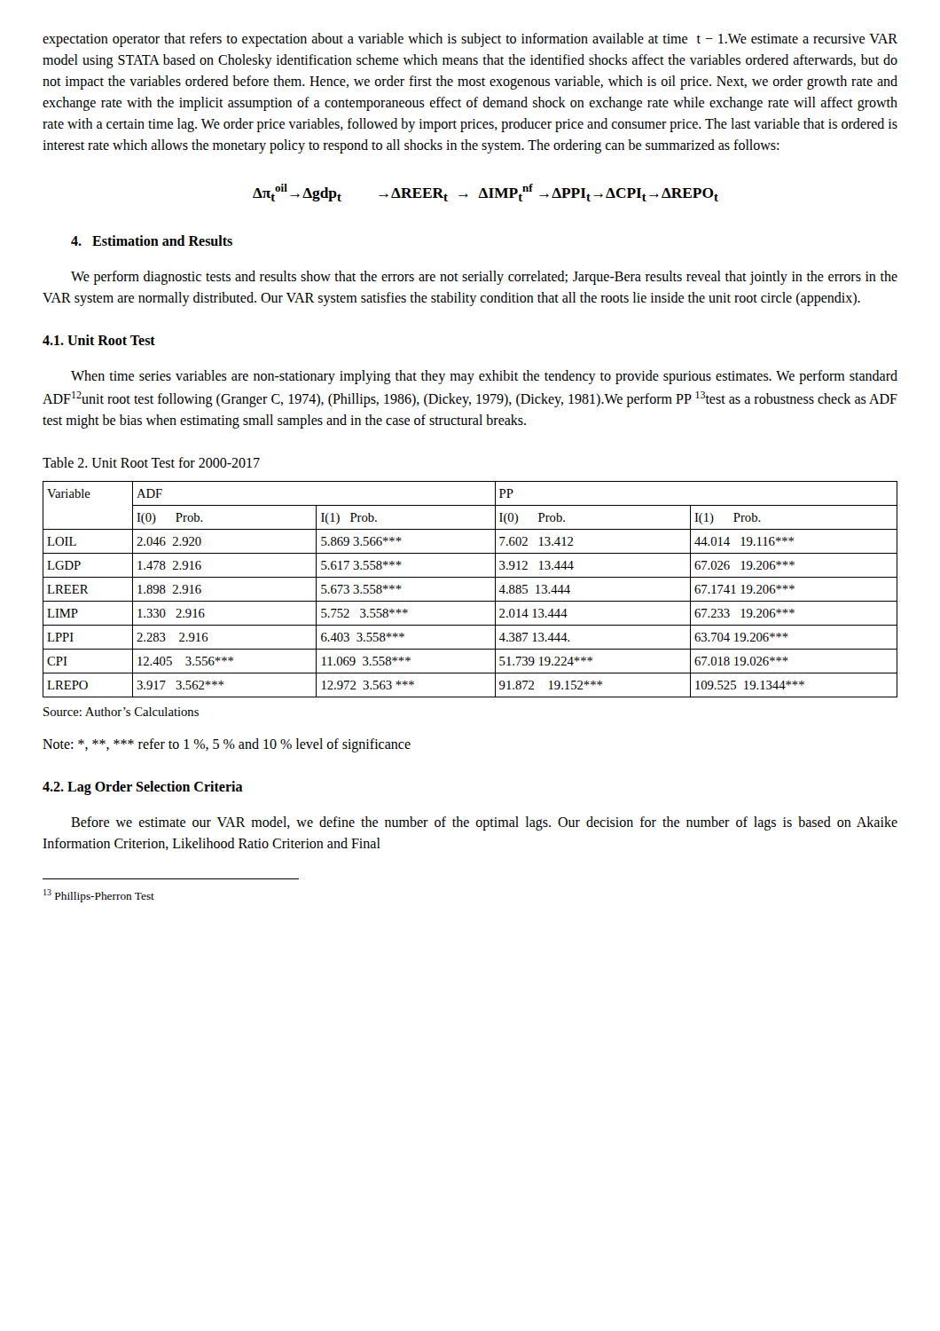expectation operator that refers to expectation about a variable which is subject to information available at time t − 1.We estimate a recursive VAR model using STATA based on Cholesky identification scheme which means that the identified shocks affect the variables ordered afterwards, but do not impact the variables ordered before them. Hence, we order first the most exogenous variable, which is oil price. Next, we order growth rate and exchange rate with the implicit assumption of a contemporaneous effect of demand shock on exchange rate while exchange rate will affect growth rate with a certain time lag. We order price variables, followed by import prices, producer price and consumer price. The last variable that is ordered is interest rate which allows the monetary policy to respond to all shocks in the system. The ordering can be summarized as follows:
Δπtoil→Δgdpt →ΔREERt → ΔIMPtnf →ΔPPIt→ΔCPIt→ΔREPOt
4. Estimation and Results
We perform diagnostic tests and results show that the errors are not serially correlated; Jarque-Bera results reveal that jointly in the errors in the VAR system are normally distributed. Our VAR system satisfies the stability condition that all the roots lie inside the unit root circle (appendix).
4.1. Unit Root Test
When time series variables are non-stationary implying that they may exhibit the tendency to provide spurious estimates. We perform standard ADF12unit root test following (Granger C, 1974), (Phillips, 1986), (Dickey, 1979), (Dickey, 1981).We perform PP 13test as a robustness check as ADF test might be bias when estimating small samples and in the case of structural breaks.
Table 2. Unit Root Test for 2000-2017
| Variable | ADF | PP |
| I(0) Prob. | I(1) Prob. | I(0) Prob. | I(1) Prob. |
| LOIL | 2.046 2.920 | 5.869 3.566*** | 7.602 13.412 | 44.014 19.116*** |
| LGDP | 1.478 2.916 | 5.617 3.558*** | 3.912 13.444 | 67.026 19.206*** |
| LREER | 1.898 2.916 | 5.673 3.558*** | 4.885 13.444 | 67.1741 19.206*** |
| LIMP | 1.330 2.916 | 5.752 3.558*** | 2.014 13.444 | 67.233 19.206*** |
| LPPI | 2.283 2.916 | 6.403 3.558*** | 4.387 13.444. | 63.704 19.206*** |
| CPI | 12.405 3.556*** | 11.069 3.558*** | 51.739 19.224*** | 67.018 19.026*** |
| LREPO | 3.917 3.562*** | 12.972 3.563 *** | 91.872 19.152*** | 109.525 19.1344*** |
Source: Author’s Calculations
Note: *, **, *** refer to 1 %, 5 % and 10 % level of significance
4.2. Lag Order Selection Criteria
Before we estimate our VAR model, we define the number of the optimal lags. Our decision for the number of lags is based on Akaike Information Criterion, Likelihood Ratio Criterion and Final
13 Phillips-Pherron Test